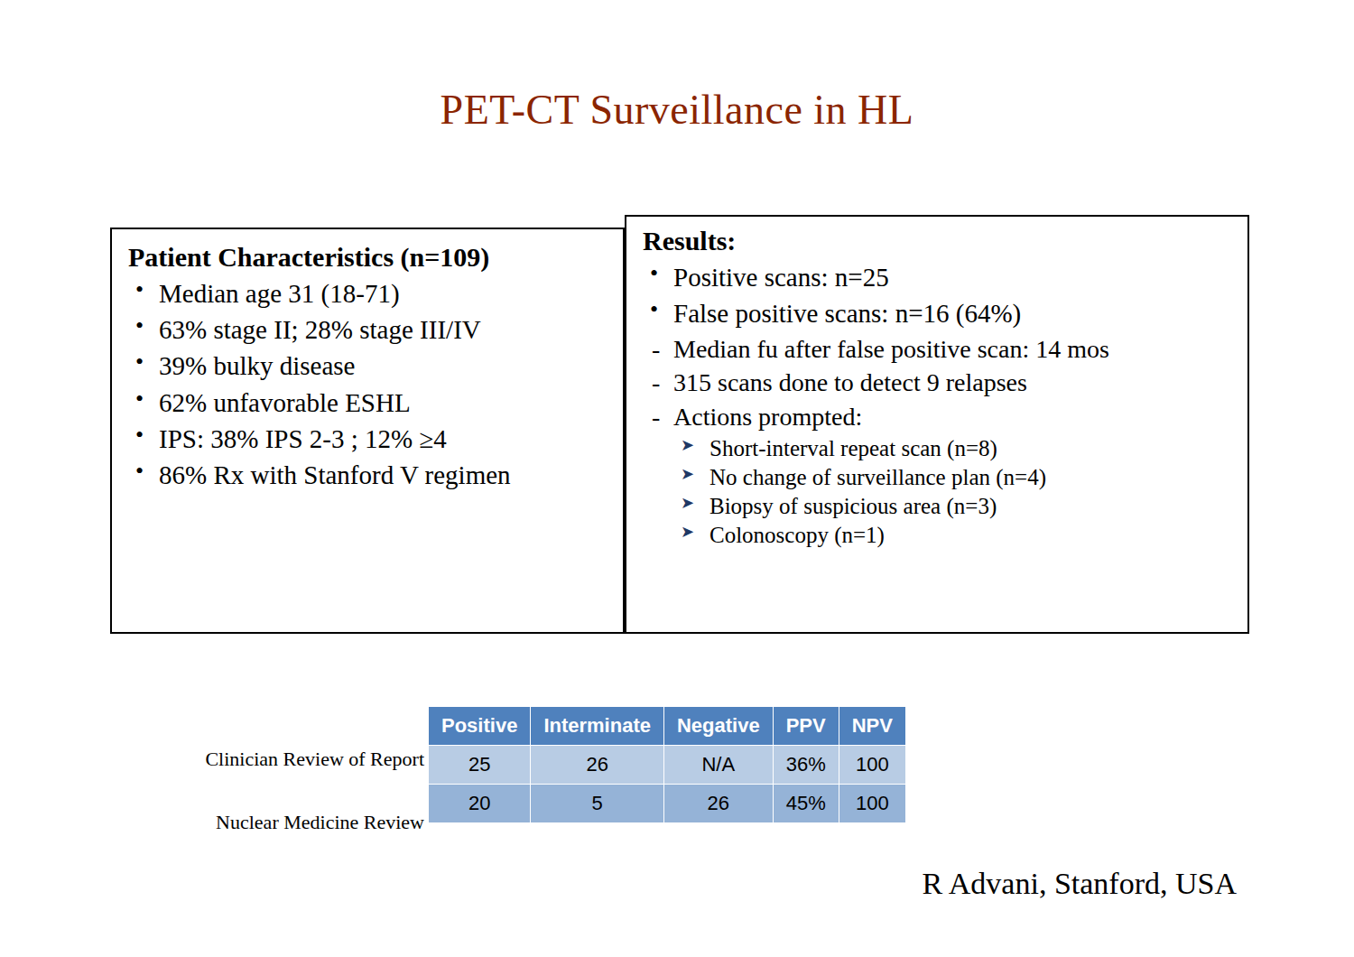PET-CT Surveillance in HL
Patient Characteristics (n=109)
Median age 31 (18-71)
63% stage II; 28% stage III/IV
39% bulky disease
62% unfavorable ESHL
IPS: 38% IPS 2-3 ; 12% ≥4
86% Rx with Stanford V regimen
Results:
Positive scans: n=25
False positive scans: n=16 (64%)
Median fu after false positive scan: 14 mos
315 scans done to detect 9 relapses
Actions prompted:
Short-interval repeat scan (n=8)
No change of surveillance plan (n=4)
Biopsy of suspicious area (n=3)
Colonoscopy (n=1)
Clinician Review of Report
Nuclear Medicine Review
| Positive | Interminate | Negative | PPV | NPV |
| --- | --- | --- | --- | --- |
| 25 | 26 | N/A | 36% | 100 |
| 20 | 5 | 26 | 45% | 100 |
R Advani, Stanford, USA